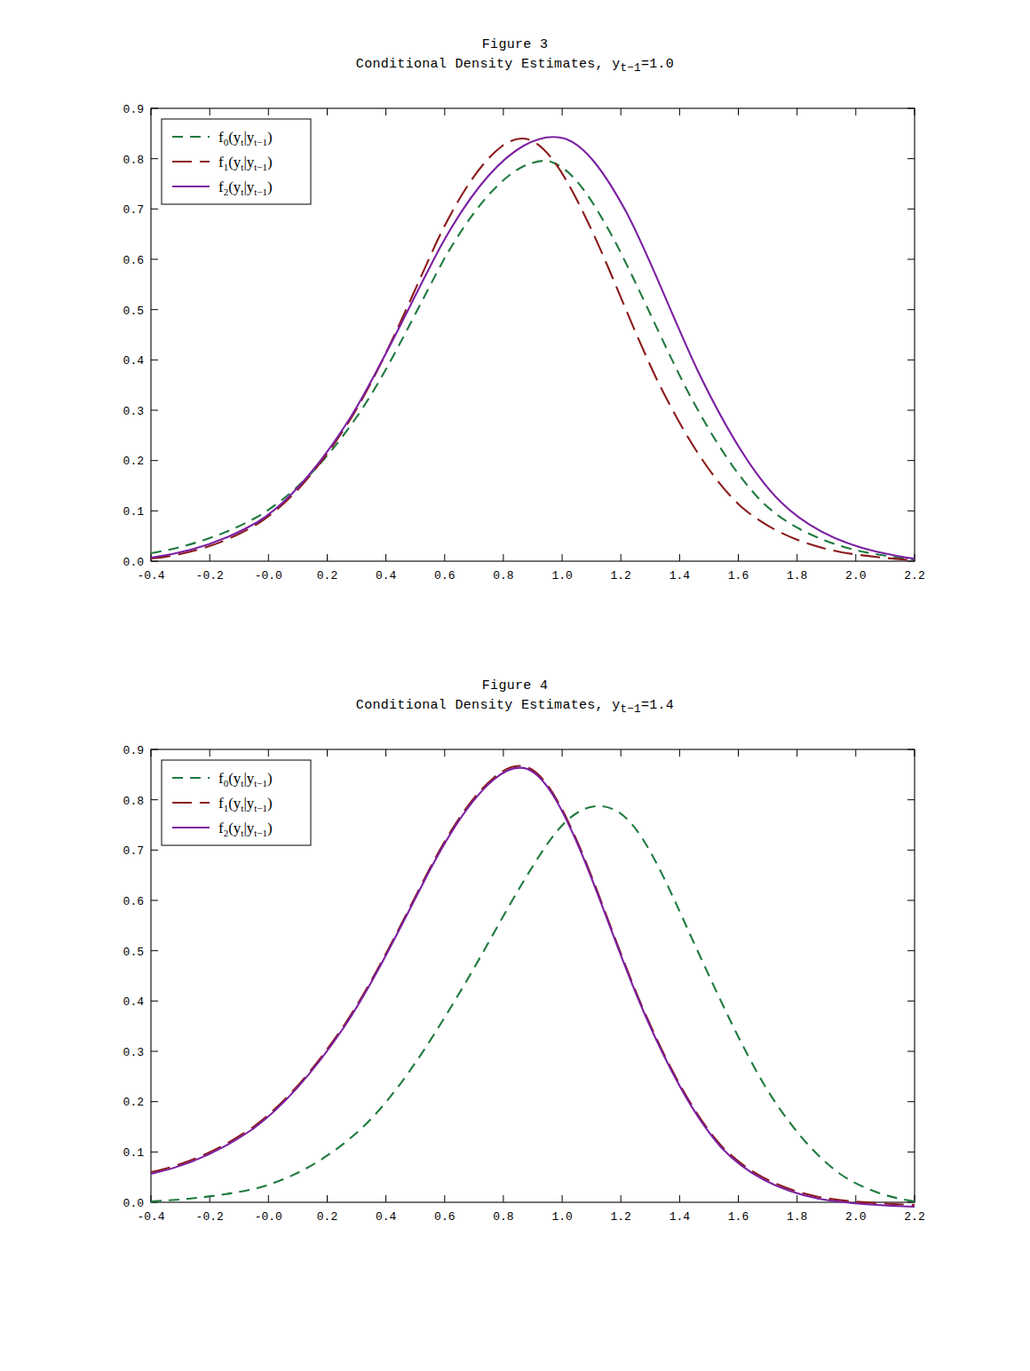Figure 3
Conditional Density Estimates, yt−1=1.0
0.0 0.1 0.2 0.3 0.4 0.5 0.6 0.7 0.8 0.9 -0.4 -0.2 -0.0 0.2 0.4 0.6 0.8 1.0 1.2 1.4 1.6 1.8 2.0 2.2 f0(yt|yt−1) f1(yt|yt−1) f2(yt|yt−1)
Figure 4
Conditional Density Estimates, yt−1=1.4
0.0 0.1 0.2 0.3 0.4 0.5 0.6 0.7 0.8 0.9 -0.4 -0.2 -0.0 0.2 0.4 0.6 0.8 1.0 1.2 1.4 1.6 1.8 2.0 2.2 f0(yt|yt−1) f1(yt|yt−1) f2(yt|yt−1)